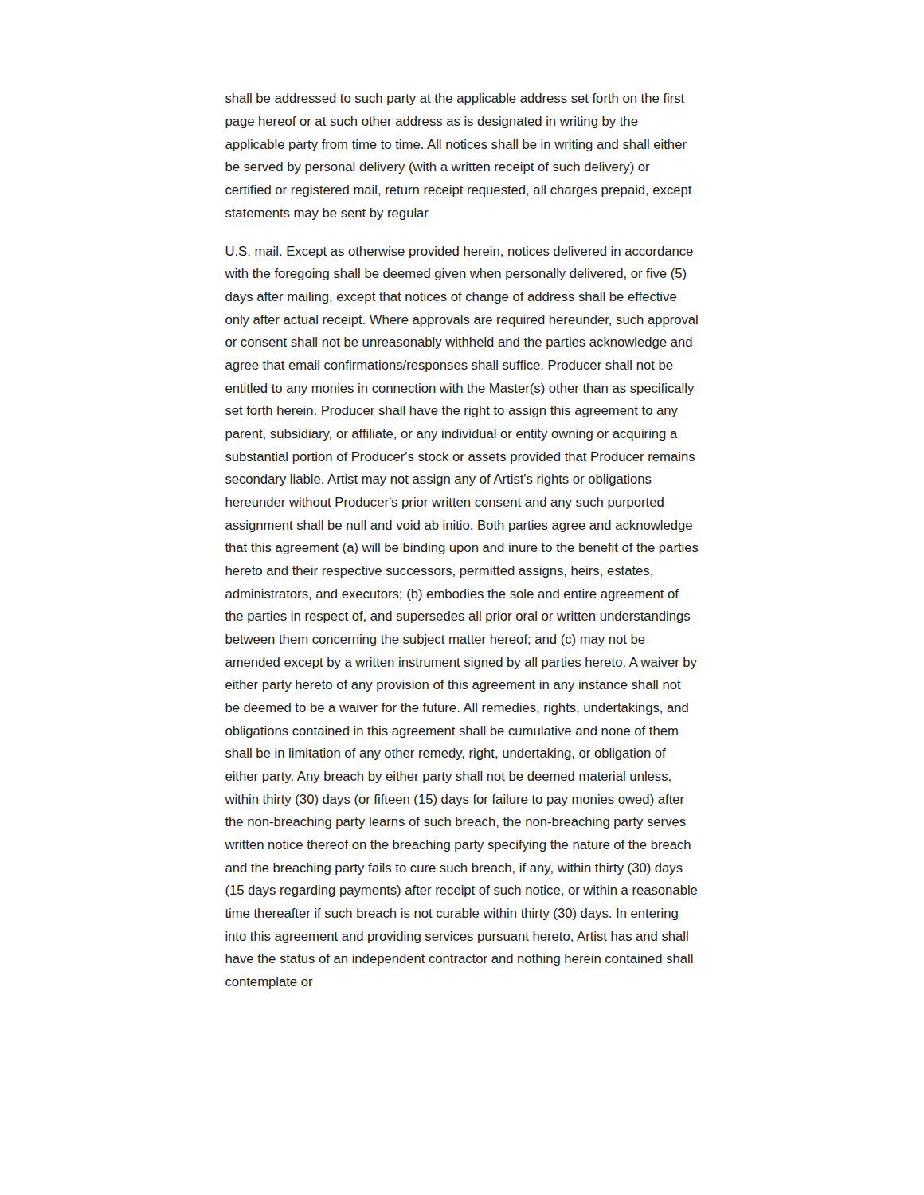shall be addressed to such party at the applicable address set forth on the first page hereof or at such other address as is designated in writing by the applicable party from time to time. All notices shall be in writing and shall either be served by personal delivery (with a written receipt of such delivery) or certified or registered mail, return receipt requested, all charges prepaid, except statements may be sent by regular
U.S. mail. Except as otherwise provided herein, notices delivered in accordance with the foregoing shall be deemed given when personally delivered, or five (5) days after mailing, except that notices of change of address shall be effective only after actual receipt. Where approvals are required hereunder, such approval or consent shall not be unreasonably withheld and the parties acknowledge and agree that email confirmations/responses shall suffice. Producer shall not be entitled to any monies in connection with the Master(s) other than as specifically set forth herein. Producer shall have the right to assign this agreement to any parent, subsidiary, or affiliate, or any individual or entity owning or acquiring a substantial portion of Producer's stock or assets provided that Producer remains secondary liable. Artist may not assign any of Artist's rights or obligations hereunder without Producer's prior written consent and any such purported assignment shall be null and void ab initio. Both parties agree and acknowledge that this agreement (a) will be binding upon and inure to the benefit of the parties hereto and their respective successors, permitted assigns, heirs, estates, administrators, and executors; (b) embodies the sole and entire agreement of the parties in respect of, and supersedes all prior oral or written understandings between them concerning the subject matter hereof; and (c) may not be amended except by a written instrument signed by all parties hereto. A waiver by either party hereto of any provision of this agreement in any instance shall not be deemed to be a waiver for the future. All remedies, rights, undertakings, and obligations contained in this agreement shall be cumulative and none of them shall be in limitation of any other remedy, right, undertaking, or obligation of either party. Any breach by either party shall not be deemed material unless, within thirty (30) days (or fifteen (15) days for failure to pay monies owed) after the non-breaching party learns of such breach, the non-breaching party serves written notice thereof on the breaching party specifying the nature of the breach and the breaching party fails to cure such breach, if any, within thirty (30) days (15 days regarding payments) after receipt of such notice, or within a reasonable time thereafter if such breach is not curable within thirty (30) days. In entering into this agreement and providing services pursuant hereto, Artist has and shall have the status of an independent contractor and nothing herein contained shall contemplate or